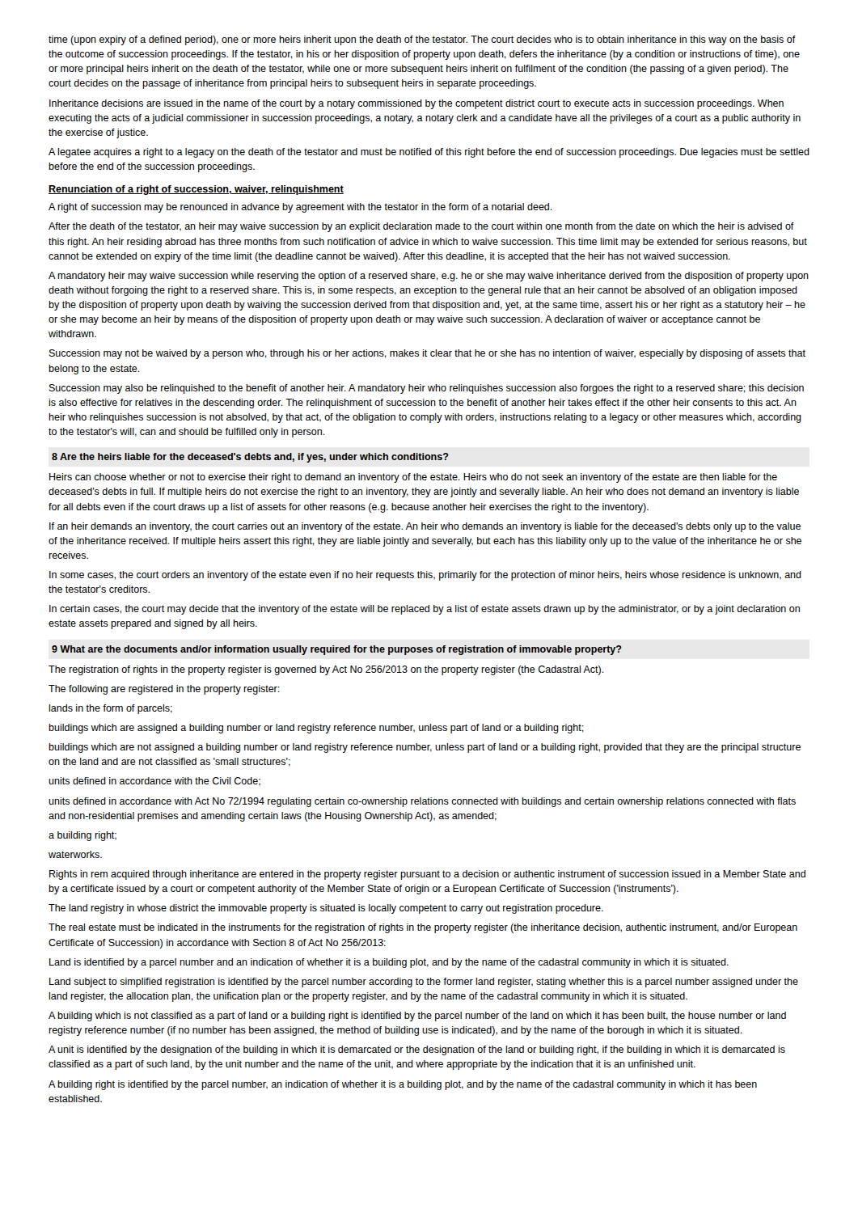time (upon expiry of a defined period), one or more heirs inherit upon the death of the testator. The court decides who is to obtain inheritance in this way on the basis of the outcome of succession proceedings. If the testator, in his or her disposition of property upon death, defers the inheritance (by a condition or instructions of time), one or more principal heirs inherit on the death of the testator, while one or more subsequent heirs inherit on fulfilment of the condition (the passing of a given period). The court decides on the passage of inheritance from principal heirs to subsequent heirs in separate proceedings.
Inheritance decisions are issued in the name of the court by a notary commissioned by the competent district court to execute acts in succession proceedings. When executing the acts of a judicial commissioner in succession proceedings, a notary, a notary clerk and a candidate have all the privileges of a court as a public authority in the exercise of justice.
A legatee acquires a right to a legacy on the death of the testator and must be notified of this right before the end of succession proceedings. Due legacies must be settled before the end of the succession proceedings.
Renunciation of a right of succession, waiver, relinquishment
A right of succession may be renounced in advance by agreement with the testator in the form of a notarial deed.
After the death of the testator, an heir may waive succession by an explicit declaration made to the court within one month from the date on which the heir is advised of this right. An heir residing abroad has three months from such notification of advice in which to waive succession. This time limit may be extended for serious reasons, but cannot be extended on expiry of the time limit (the deadline cannot be waived). After this deadline, it is accepted that the heir has not waived succession.
A mandatory heir may waive succession while reserving the option of a reserved share, e.g. he or she may waive inheritance derived from the disposition of property upon death without forgoing the right to a reserved share. This is, in some respects, an exception to the general rule that an heir cannot be absolved of an obligation imposed by the disposition of property upon death by waiving the succession derived from that disposition and, yet, at the same time, assert his or her right as a statutory heir – he or she may become an heir by means of the disposition of property upon death or may waive such succession. A declaration of waiver or acceptance cannot be withdrawn.
Succession may not be waived by a person who, through his or her actions, makes it clear that he or she has no intention of waiver, especially by disposing of assets that belong to the estate.
Succession may also be relinquished to the benefit of another heir. A mandatory heir who relinquishes succession also forgoes the right to a reserved share; this decision is also effective for relatives in the descending order. The relinquishment of succession to the benefit of another heir takes effect if the other heir consents to this act. An heir who relinquishes succession is not absolved, by that act, of the obligation to comply with orders, instructions relating to a legacy or other measures which, according to the testator's will, can and should be fulfilled only in person.
8 Are the heirs liable for the deceased's debts and, if yes, under which conditions?
Heirs can choose whether or not to exercise their right to demand an inventory of the estate. Heirs who do not seek an inventory of the estate are then liable for the deceased's debts in full. If multiple heirs do not exercise the right to an inventory, they are jointly and severally liable. An heir who does not demand an inventory is liable for all debts even if the court draws up a list of assets for other reasons (e.g. because another heir exercises the right to the inventory).
If an heir demands an inventory, the court carries out an inventory of the estate. An heir who demands an inventory is liable for the deceased's debts only up to the value of the inheritance received. If multiple heirs assert this right, they are liable jointly and severally, but each has this liability only up to the value of the inheritance he or she receives.
In some cases, the court orders an inventory of the estate even if no heir requests this, primarily for the protection of minor heirs, heirs whose residence is unknown, and the testator's creditors.
In certain cases, the court may decide that the inventory of the estate will be replaced by a list of estate assets drawn up by the administrator, or by a joint declaration on estate assets prepared and signed by all heirs.
9 What are the documents and/or information usually required for the purposes of registration of immovable property?
The registration of rights in the property register is governed by Act No 256/2013 on the property register (the Cadastral Act).
The following are registered in the property register:
lands in the form of parcels;
buildings which are assigned a building number or land registry reference number, unless part of land or a building right;
buildings which are not assigned a building number or land registry reference number, unless part of land or a building right, provided that they are the principal structure on the land and are not classified as 'small structures';
units defined in accordance with the Civil Code;
units defined in accordance with Act No 72/1994 regulating certain co-ownership relations connected with buildings and certain ownership relations connected with flats and non-residential premises and amending certain laws (the Housing Ownership Act), as amended;
a building right;
waterworks.
Rights in rem acquired through inheritance are entered in the property register pursuant to a decision or authentic instrument of succession issued in a Member State and by a certificate issued by a court or competent authority of the Member State of origin or a European Certificate of Succession ('instruments').
The land registry in whose district the immovable property is situated is locally competent to carry out registration procedure.
The real estate must be indicated in the instruments for the registration of rights in the property register (the inheritance decision, authentic instrument, and/or European Certificate of Succession) in accordance with Section 8 of Act No 256/2013:
Land is identified by a parcel number and an indication of whether it is a building plot, and by the name of the cadastral community in which it is situated.
Land subject to simplified registration is identified by the parcel number according to the former land register, stating whether this is a parcel number assigned under the land register, the allocation plan, the unification plan or the property register, and by the name of the cadastral community in which it is situated.
A building which is not classified as a part of land or a building right is identified by the parcel number of the land on which it has been built, the house number or land registry reference number (if no number has been assigned, the method of building use is indicated), and by the name of the borough in which it is situated.
A unit is identified by the designation of the building in which it is demarcated or the designation of the land or building right, if the building in which it is demarcated is classified as a part of such land, by the unit number and the name of the unit, and where appropriate by the indication that it is an unfinished unit.
A building right is identified by the parcel number, an indication of whether it is a building plot, and by the name of the cadastral community in which it has been established.